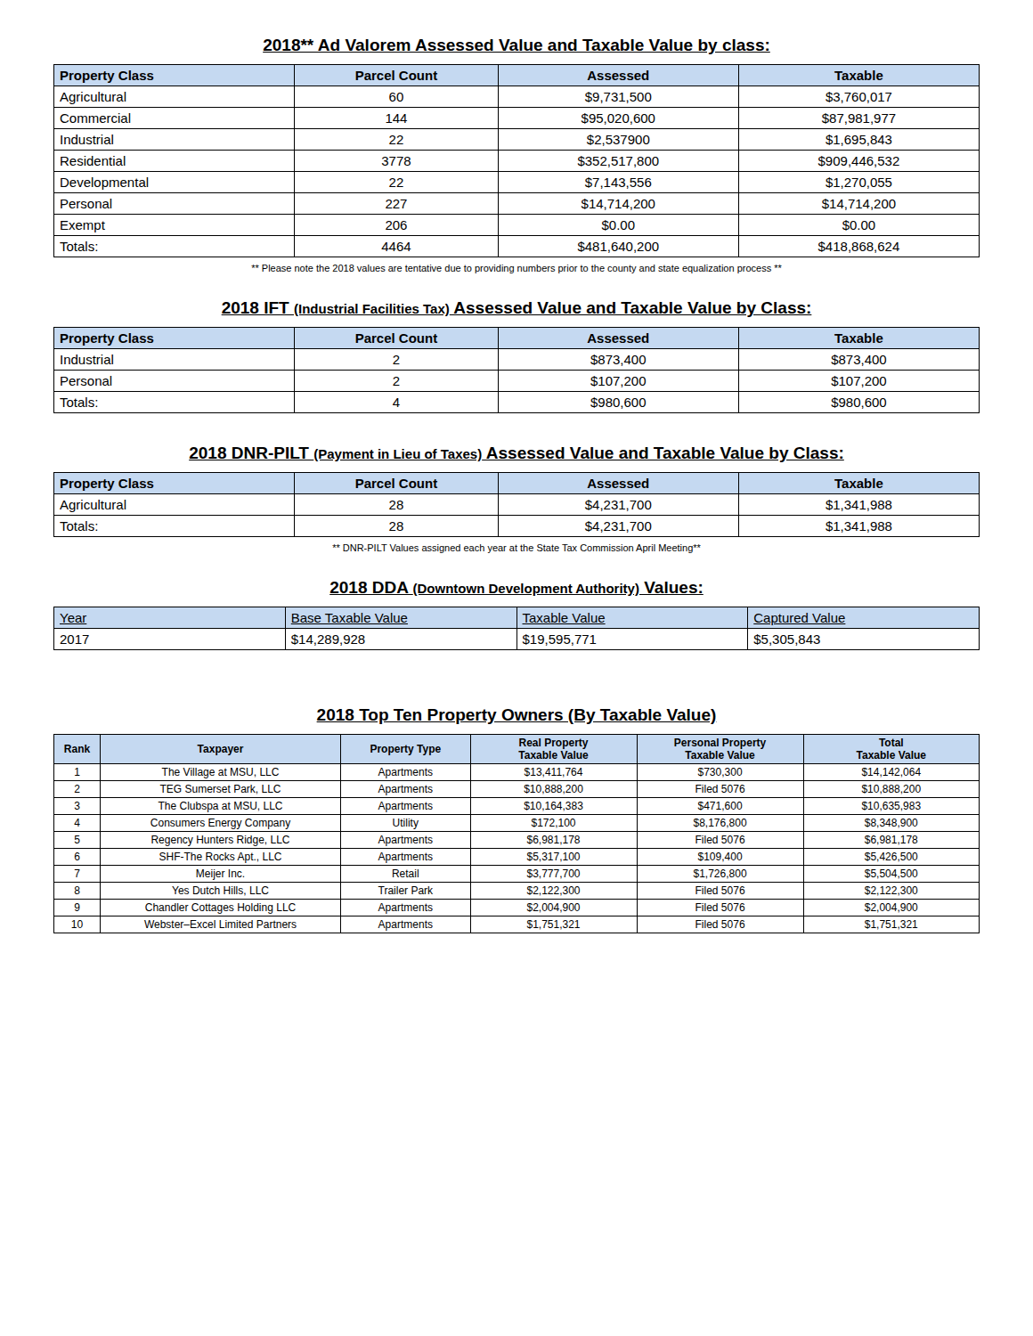2018** Ad Valorem Assessed Value and Taxable Value by class:
| Property Class | Parcel Count | Assessed | Taxable |
| --- | --- | --- | --- |
| Agricultural | 60 | $9,731,500 | $3,760,017 |
| Commercial | 144 | $95,020,600 | $87,981,977 |
| Industrial | 22 | $2,537900 | $1,695,843 |
| Residential | 3778 | $352,517,800 | $909,446,532 |
| Developmental | 22 | $7,143,556 | $1,270,055 |
| Personal | 227 | $14,714,200 | $14,714,200 |
| Exempt | 206 | $0.00 | $0.00 |
| Totals: | 4464 | $481,640,200 | $418,868,624 |
** Please note the 2018 values are tentative due to providing numbers prior to the county and state equalization process **
2018 IFT (Industrial Facilities Tax) Assessed Value and Taxable Value by Class:
| Property Class | Parcel Count | Assessed | Taxable |
| --- | --- | --- | --- |
| Industrial | 2 | $873,400 | $873,400 |
| Personal | 2 | $107,200 | $107,200 |
| Totals: | 4 | $980,600 | $980,600 |
2018 DNR-PILT (Payment in Lieu of Taxes) Assessed Value and Taxable Value by Class:
| Property Class | Parcel Count | Assessed | Taxable |
| --- | --- | --- | --- |
| Agricultural | 28 | $4,231,700 | $1,341,988 |
| Totals: | 28 | $4,231,700 | $1,341,988 |
** DNR-PILT Values assigned each year at the State Tax Commission April Meeting**
2018 DDA (Downtown Development Authority) Values:
| Year | Base Taxable Value | Taxable Value | Captured Value |
| --- | --- | --- | --- |
| 2017 | $14,289,928 | $19,595,771 | $5,305,843 |
2018 Top Ten Property Owners (By Taxable Value)
| Rank | Taxpayer | Property Type | Real Property Taxable Value | Personal Property Taxable Value | Total Taxable Value |
| --- | --- | --- | --- | --- | --- |
| 1 | The Village at MSU, LLC | Apartments | $13,411,764 | $730,300 | $14,142,064 |
| 2 | TEG Sumerset Park, LLC | Apartments | $10,888,200 | Filed 5076 | $10,888,200 |
| 3 | The Clubspa at MSU, LLC | Apartments | $10,164,383 | $471,600 | $10,635,983 |
| 4 | Consumers Energy Company | Utility | $172,100 | $8,176,800 | $8,348,900 |
| 5 | Regency Hunters Ridge, LLC | Apartments | $6,981,178 | Filed 5076 | $6,981,178 |
| 6 | SHF-The Rocks Apt., LLC | Apartments | $5,317,100 | $109,400 | $5,426,500 |
| 7 | Meijer Inc. | Retail | $3,777,700 | $1,726,800 | $5,504,500 |
| 8 | Yes Dutch Hills, LLC | Trailer Park | $2,122,300 | Filed 5076 | $2,122,300 |
| 9 | Chandler Cottages Holding LLC | Apartments | $2,004,900 | Filed 5076 | $2,004,900 |
| 10 | Webster–Excel Limited Partners | Apartments | $1,751,321 | Filed 5076 | $1,751,321 |